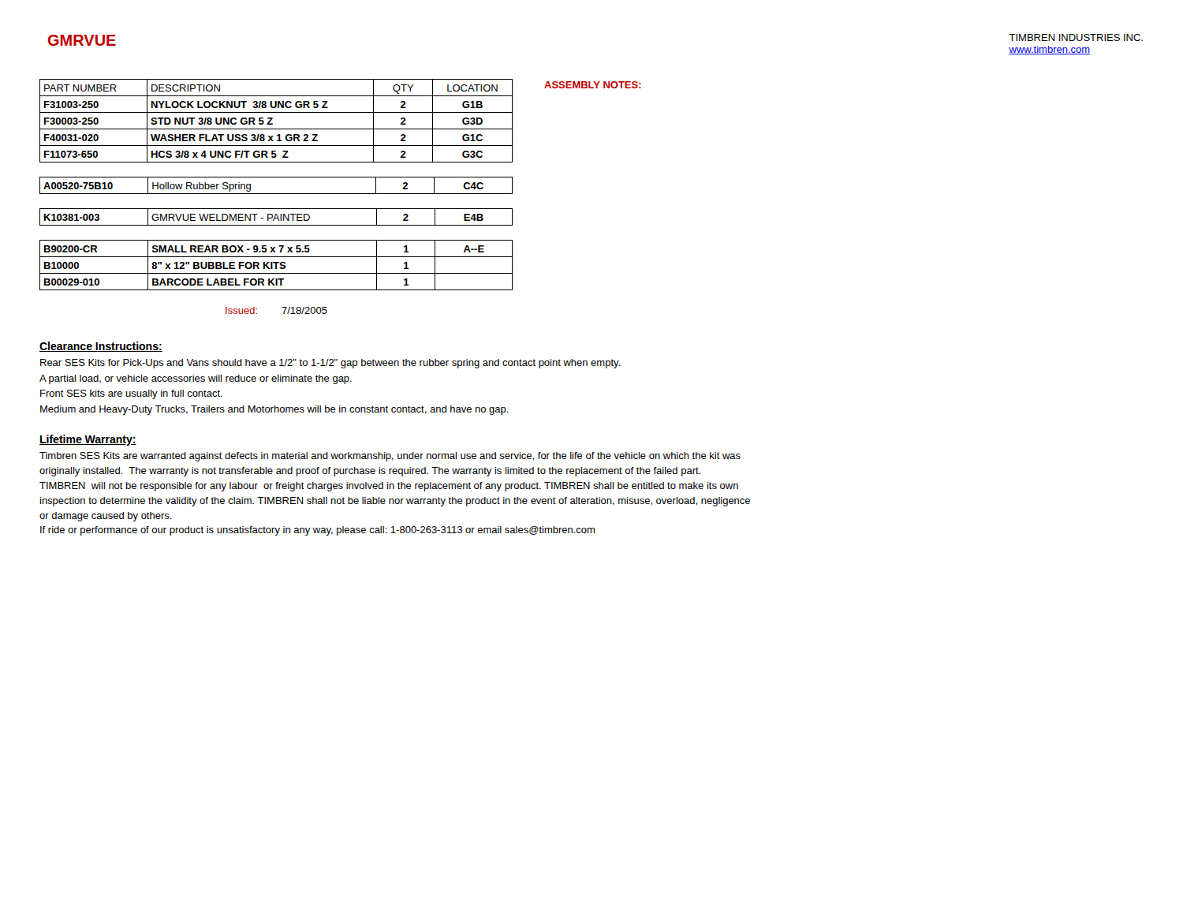GMRVUE
TIMBREN INDUSTRIES INC.
www.timbren.com
ASSEMBLY NOTES:
| PART NUMBER | DESCRIPTION | QTY | LOCATION |
| F31003-250 | NYLOCK LOCKNUT 3/8 UNC GR 5 Z | 2 | G1B |
| F30003-250 | STD NUT 3/8 UNC GR 5 Z | 2 | G3D |
| F40031-020 | WASHER FLAT USS 3/8 x 1 GR 2 Z | 2 | G1C |
| F11073-650 | HCS 3/8 x 4 UNC F/T GR 5 Z | 2 | G3C |
| A00520-75B10 | Hollow Rubber Spring | 2 | C4C |
| K10381-003 | GMRVUE WELDMENT - PAINTED | 2 | E4B |
| B90200-CR | SMALL REAR BOX - 9.5 x 7 x 5.5 | 1 | A--E |
| B10000 | 8" x 12" BUBBLE FOR KITS | 1 | |
| B00029-010 | BARCODE LABEL FOR KIT | 1 | |
Issued: 7/18/2005
Clearance Instructions:
Rear SES Kits for Pick-Ups and Vans should have a 1/2" to 1-1/2" gap between the rubber spring and contact point when empty.
A partial load, or vehicle accessories will reduce or eliminate the gap.
Front SES kits are usually in full contact.
Medium and Heavy-Duty Trucks, Trailers and Motorhomes will be in constant contact, and have no gap.
Lifetime Warranty:
Timbren SES Kits are warranted against defects in material and workmanship, under normal use and service, for the life of the vehicle on which the kit was
originally installed. The warranty is not transferable and proof of purchase is required. The warranty is limited to the replacement of the failed part.
TIMBREN will not be responsible for any labour or freight charges involved in the replacement of any product. TIMBREN shall be entitled to make its own
inspection to determine the validity of the claim. TIMBREN shall not be liable nor warranty the product in the event of alteration, misuse, overload, negligence
or damage caused by others.
If ride or performance of our product is unsatisfactory in any way, please call: 1-800-263-3113 or email sales@timbren.com